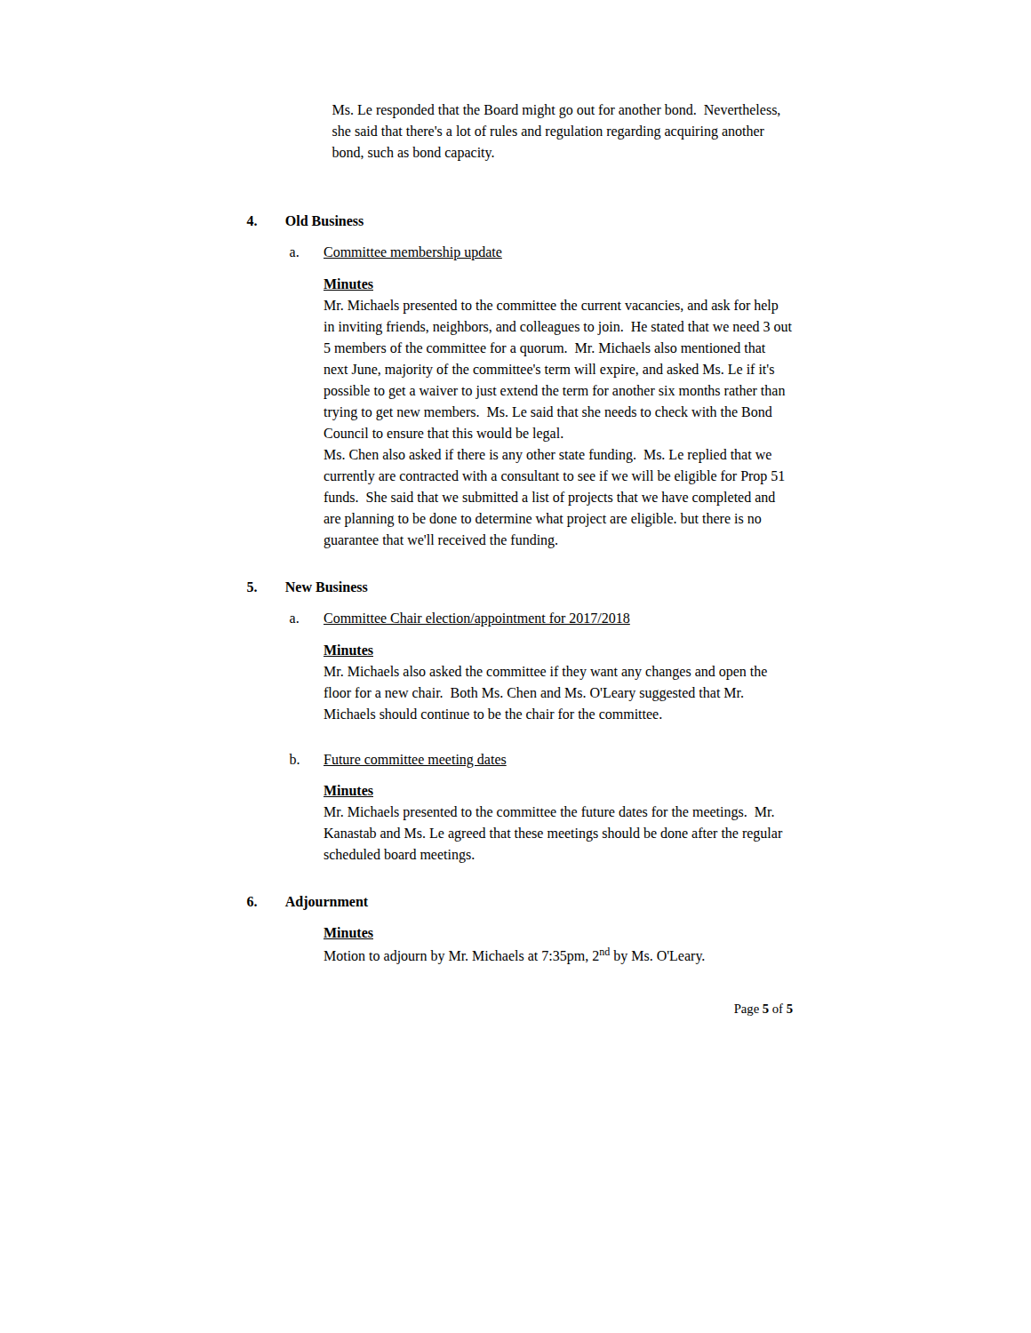Ms. Le responded that the Board might go out for another bond. Nevertheless, she said that there's a lot of rules and regulation regarding acquiring another bond, such as bond capacity.
Old Business
Committee membership update
Minutes
Mr. Michaels presented to the committee the current vacancies, and ask for help in inviting friends, neighbors, and colleagues to join. He stated that we need 3 out 5 members of the committee for a quorum. Mr. Michaels also mentioned that next June, majority of the committee's term will expire, and asked Ms. Le if it's possible to get a waiver to just extend the term for another six months rather than trying to get new members. Ms. Le said that she needs to check with the Bond Council to ensure that this would be legal.
Ms. Chen also asked if there is any other state funding. Ms. Le replied that we currently are contracted with a consultant to see if we will be eligible for Prop 51 funds. She said that we submitted a list of projects that we have completed and are planning to be done to determine what project are eligible. but there is no guarantee that we'll received the funding.
New Business
Committee Chair election/appointment for 2017/2018
Minutes
Mr. Michaels also asked the committee if they want any changes and open the floor for a new chair. Both Ms. Chen and Ms. O'Leary suggested that Mr. Michaels should continue to be the chair for the committee.
Future committee meeting dates
Minutes
Mr. Michaels presented to the committee the future dates for the meetings. Mr. Kanastab and Ms. Le agreed that these meetings should be done after the regular scheduled board meetings.
Adjournment
Minutes
Motion to adjourn by Mr. Michaels at 7:35pm, 2nd by Ms. O'Leary.
Page 5 of 5